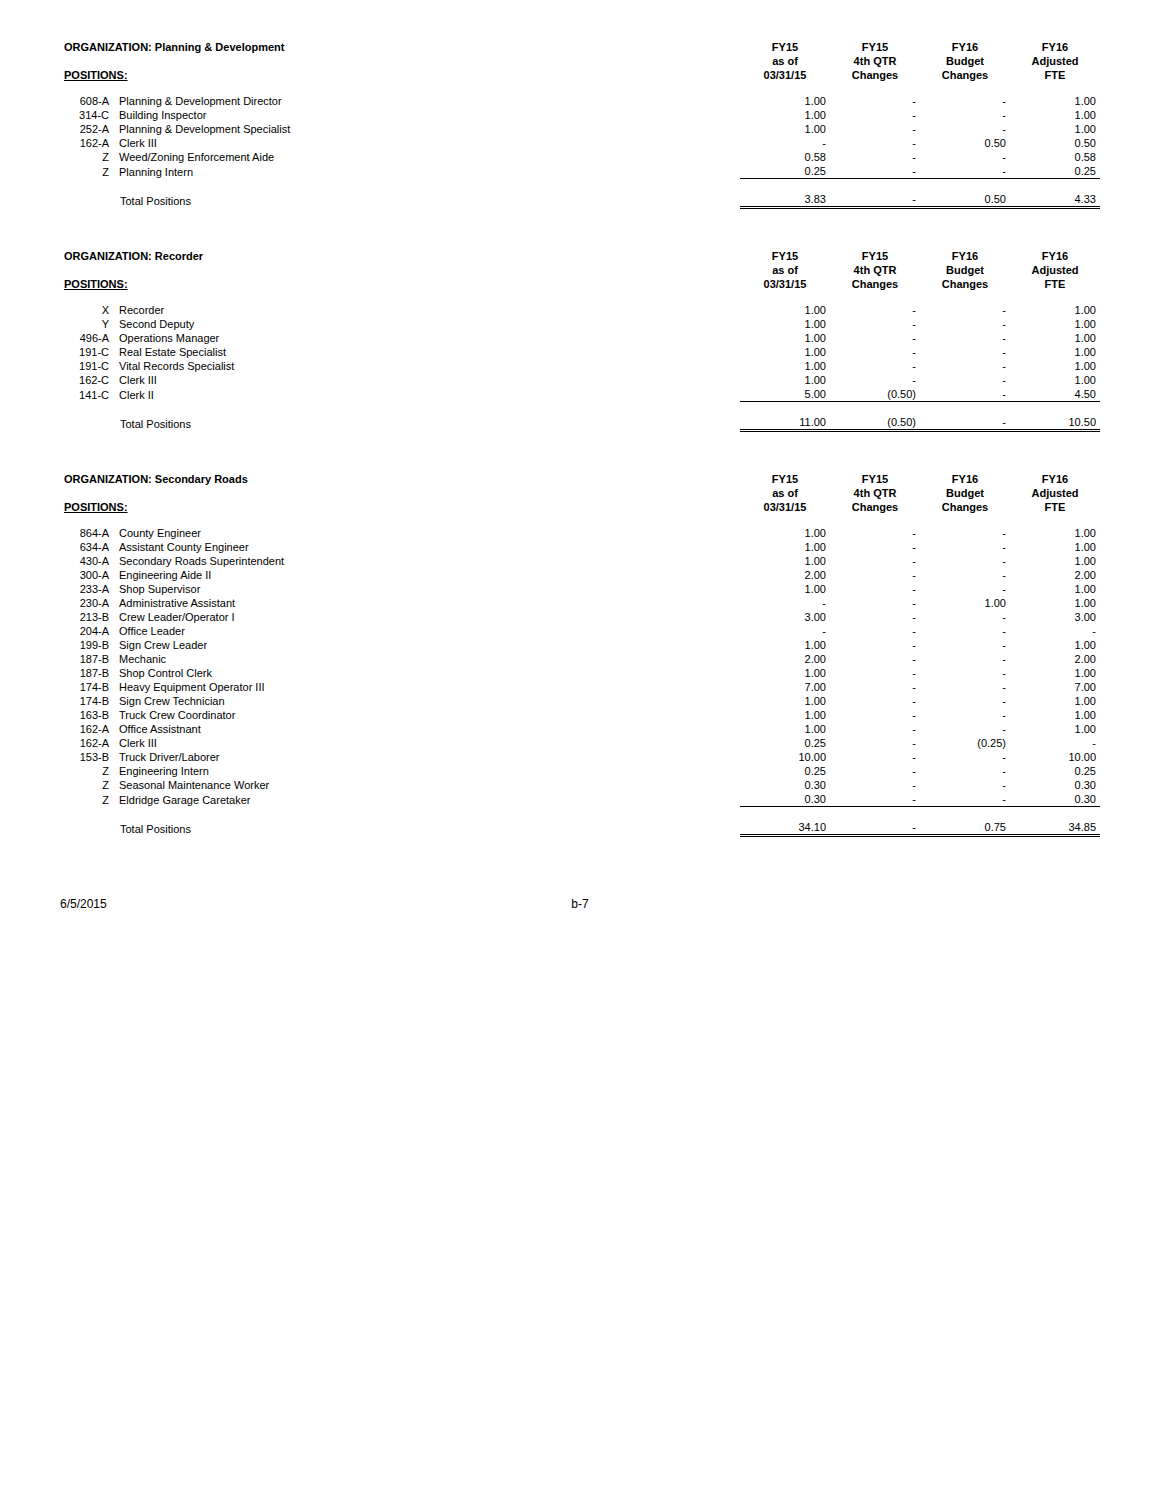| ORGANIZATION: Planning & Development | FY15 | FY15 | FY16 | FY16 |
| | as of | 4th QTR | Budget | Adjusted |
| POSITIONS: | 03/31/15 | Changes | Changes | FTE |
| 608-A | Planning & Development Director | 1.00 | - | - | 1.00 |
| 314-C | Building Inspector | 1.00 | - | - | 1.00 |
| 252-A | Planning & Development Specialist | 1.00 | - | - | 1.00 |
| 162-A | Clerk III | - | - | 0.50 | 0.50 |
| Z | Weed/Zoning Enforcement Aide | 0.58 | - | - | 0.58 |
| Z | Planning Intern | 0.25 | - | - | 0.25 |
| Total Positions | 3.83 | - | 0.50 | 4.33 |
| ORGANIZATION: Recorder | FY15 | FY15 | FY16 | FY16 |
| | as of | 4th QTR | Budget | Adjusted |
| POSITIONS: | 03/31/15 | Changes | Changes | FTE |
| X | Recorder | 1.00 | - | - | 1.00 |
| Y | Second Deputy | 1.00 | - | - | 1.00 |
| 496-A | Operations Manager | 1.00 | - | - | 1.00 |
| 191-C | Real Estate Specialist | 1.00 | - | - | 1.00 |
| 191-C | Vital Records Specialist | 1.00 | - | - | 1.00 |
| 162-C | Clerk III | 1.00 | - | - | 1.00 |
| 141-C | Clerk II | 5.00 | (0.50) | - | 4.50 |
| Total Positions | 11.00 | (0.50) | - | 10.50 |
| ORGANIZATION: Secondary Roads | FY15 | FY15 | FY16 | FY16 |
| | as of | 4th QTR | Budget | Adjusted |
| POSITIONS: | 03/31/15 | Changes | Changes | FTE |
| 864-A | County Engineer | 1.00 | - | - | 1.00 |
| 634-A | Assistant County Engineer | 1.00 | - | - | 1.00 |
| 430-A | Secondary Roads Superintendent | 1.00 | - | - | 1.00 |
| 300-A | Engineering Aide II | 2.00 | - | - | 2.00 |
| 233-A | Shop Supervisor | 1.00 | - | - | 1.00 |
| 230-A | Administrative Assistant | - | - | 1.00 | 1.00 |
| 213-B | Crew Leader/Operator I | 3.00 | - | - | 3.00 |
| 204-A | Office Leader | - | - | - | - |
| 199-B | Sign Crew Leader | 1.00 | - | - | 1.00 |
| 187-B | Mechanic | 2.00 | - | - | 2.00 |
| 187-B | Shop Control Clerk | 1.00 | - | - | 1.00 |
| 174-B | Heavy Equipment Operator III | 7.00 | - | - | 7.00 |
| 174-B | Sign Crew Technician | 1.00 | - | - | 1.00 |
| 163-B | Truck Crew Coordinator | 1.00 | - | - | 1.00 |
| 162-A | Office Assistnant | 1.00 | - | - | 1.00 |
| 162-A | Clerk III | 0.25 | - | (0.25) | - |
| 153-B | Truck Driver/Laborer | 10.00 | - | - | 10.00 |
| Z | Engineering Intern | 0.25 | - | - | 0.25 |
| Z | Seasonal Maintenance Worker | 0.30 | - | - | 0.30 |
| Z | Eldridge Garage Caretaker | 0.30 | - | - | 0.30 |
| Total Positions | 34.10 | - | 0.75 | 34.85 |
6/5/2015
b-7